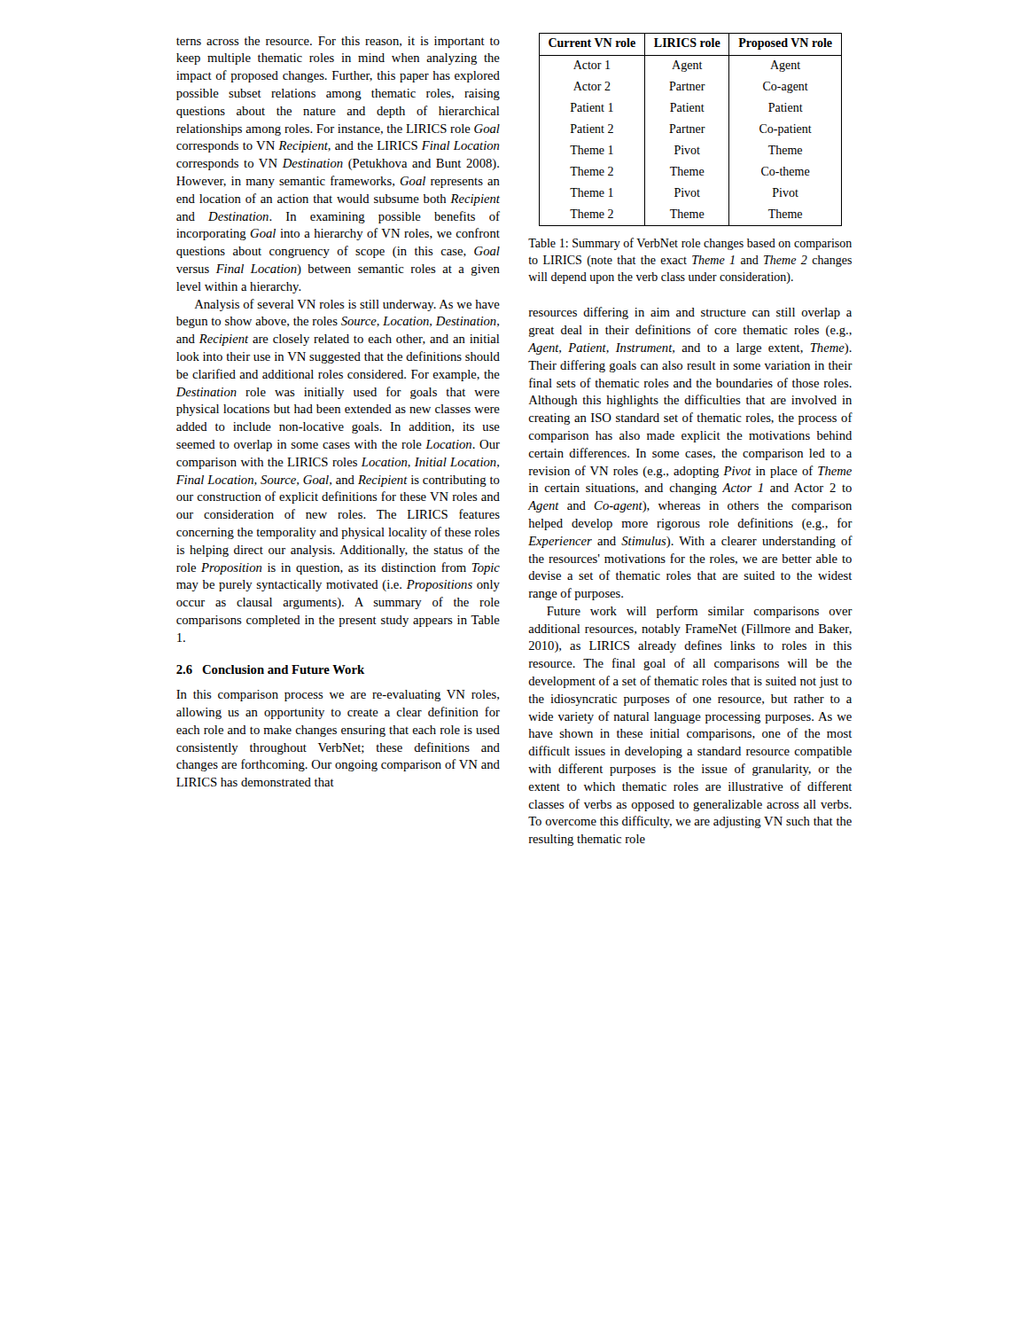terns across the resource. For this reason, it is important to keep multiple thematic roles in mind when analyzing the impact of proposed changes. Further, this paper has explored possible subset relations among thematic roles, raising questions about the nature and depth of hierarchical relationships among roles. For instance, the LIRICS role Goal corresponds to VN Recipient, and the LIRICS Final Location corresponds to VN Destination (Petukhova and Bunt 2008). However, in many semantic frameworks, Goal represents an end location of an action that would subsume both Recipient and Destination. In examining possible benefits of incorporating Goal into a hierarchy of VN roles, we confront questions about congruency of scope (in this case, Goal versus Final Location) between semantic roles at a given level within a hierarchy.
Analysis of several VN roles is still underway. As we have begun to show above, the roles Source, Location, Destination, and Recipient are closely related to each other, and an initial look into their use in VN suggested that the definitions should be clarified and additional roles considered. For example, the Destination role was initially used for goals that were physical locations but had been extended as new classes were added to include non-locative goals. In addition, its use seemed to overlap in some cases with the role Location. Our comparison with the LIRICS roles Location, Initial Location, Final Location, Source, Goal, and Recipient is contributing to our construction of explicit definitions for these VN roles and our consideration of new roles. The LIRICS features concerning the temporality and physical locality of these roles is helping direct our analysis. Additionally, the status of the role Proposition is in question, as its distinction from Topic may be purely syntactically motivated (i.e. Propositions only occur as clausal arguments). A summary of the role comparisons completed in the present study appears in Table 1.
2.6 Conclusion and Future Work
In this comparison process we are re-evaluating VN roles, allowing us an opportunity to create a clear definition for each role and to make changes ensuring that each role is used consistently throughout VerbNet; these definitions and changes are forthcoming. Our ongoing comparison of VN and LIRICS has demonstrated that
| Current VN role | LIRICS role | Proposed VN role |
| --- | --- | --- |
| Actor 1 | Agent | Agent |
| Actor 2 | Partner | Co-agent |
| Patient 1 | Patient | Patient |
| Patient 2 | Partner | Co-patient |
| Theme 1 | Pivot | Theme |
| Theme 2 | Theme | Co-theme |
| Theme 1 | Pivot | Pivot |
| Theme 2 | Theme | Theme |
Table 1: Summary of VerbNet role changes based on comparison to LIRICS (note that the exact Theme 1 and Theme 2 changes will depend upon the verb class under consideration).
resources differing in aim and structure can still overlap a great deal in their definitions of core thematic roles (e.g., Agent, Patient, Instrument, and to a large extent, Theme). Their differing goals can also result in some variation in their final sets of thematic roles and the boundaries of those roles. Although this highlights the difficulties that are involved in creating an ISO standard set of thematic roles, the process of comparison has also made explicit the motivations behind certain differences. In some cases, the comparison led to a revision of VN roles (e.g., adopting Pivot in place of Theme in certain situations, and changing Actor 1 and Actor 2 to Agent and Co-agent), whereas in others the comparison helped develop more rigorous role definitions (e.g., for Experiencer and Stimulus). With a clearer understanding of the resources' motivations for the roles, we are better able to devise a set of thematic roles that are suited to the widest range of purposes.
Future work will perform similar comparisons over additional resources, notably FrameNet (Fillmore and Baker, 2010), as LIRICS already defines links to roles in this resource. The final goal of all comparisons will be the development of a set of thematic roles that is suited not just to the idiosyncratic purposes of one resource, but rather to a wide variety of natural language processing purposes. As we have shown in these initial comparisons, one of the most difficult issues in developing a standard resource compatible with different purposes is the issue of granularity, or the extent to which thematic roles are illustrative of different classes of verbs as opposed to generalizable across all verbs. To overcome this difficulty, we are adjusting VN such that the resulting thematic role